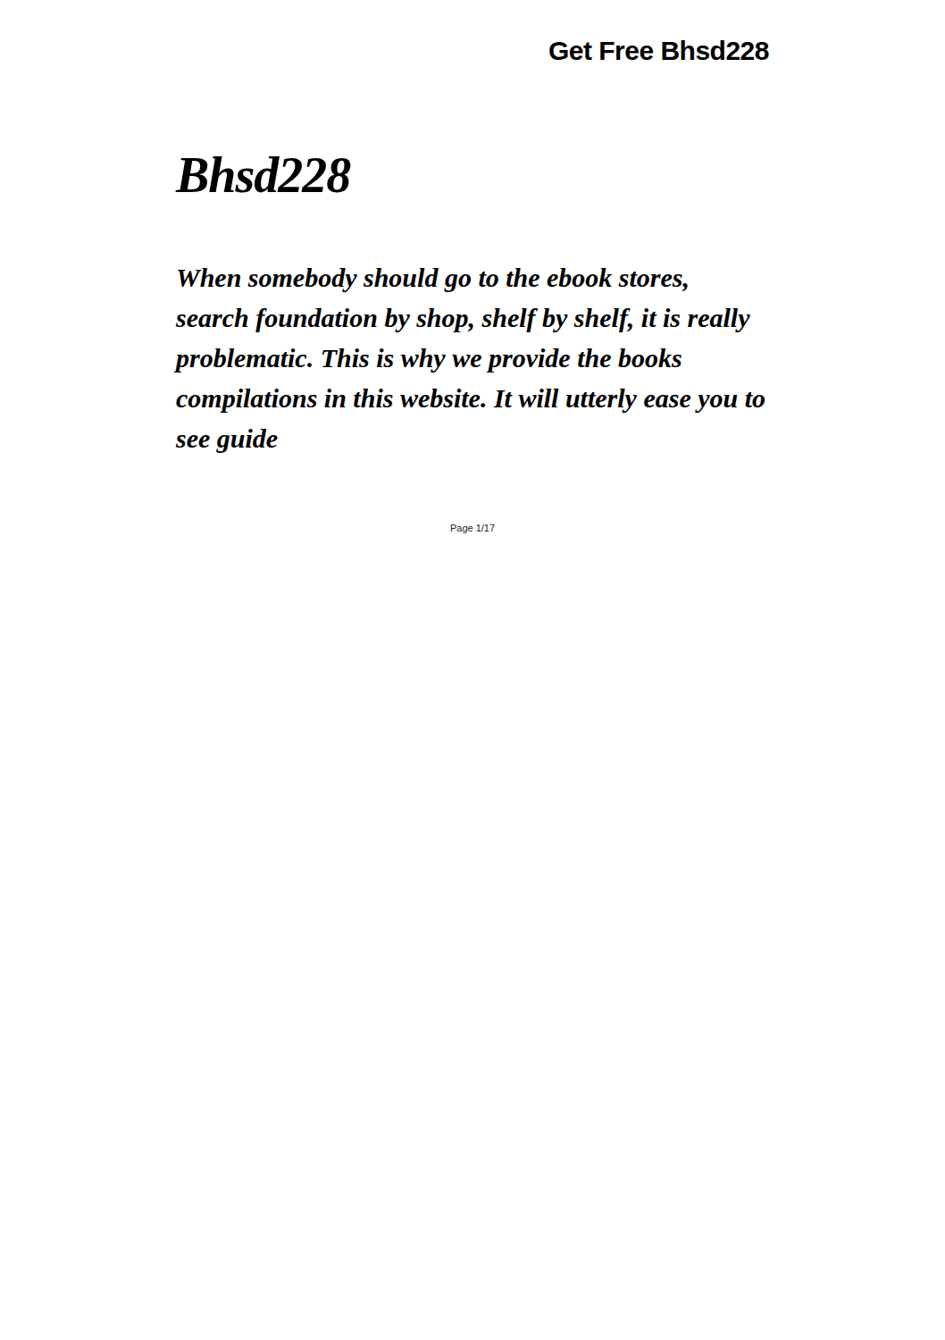Get Free Bhsd228
Bhsd228
When somebody should go to the ebook stores, search foundation by shop, shelf by shelf, it is really problematic. This is why we provide the books compilations in this website. It will utterly ease you to see guide
Page 1/17